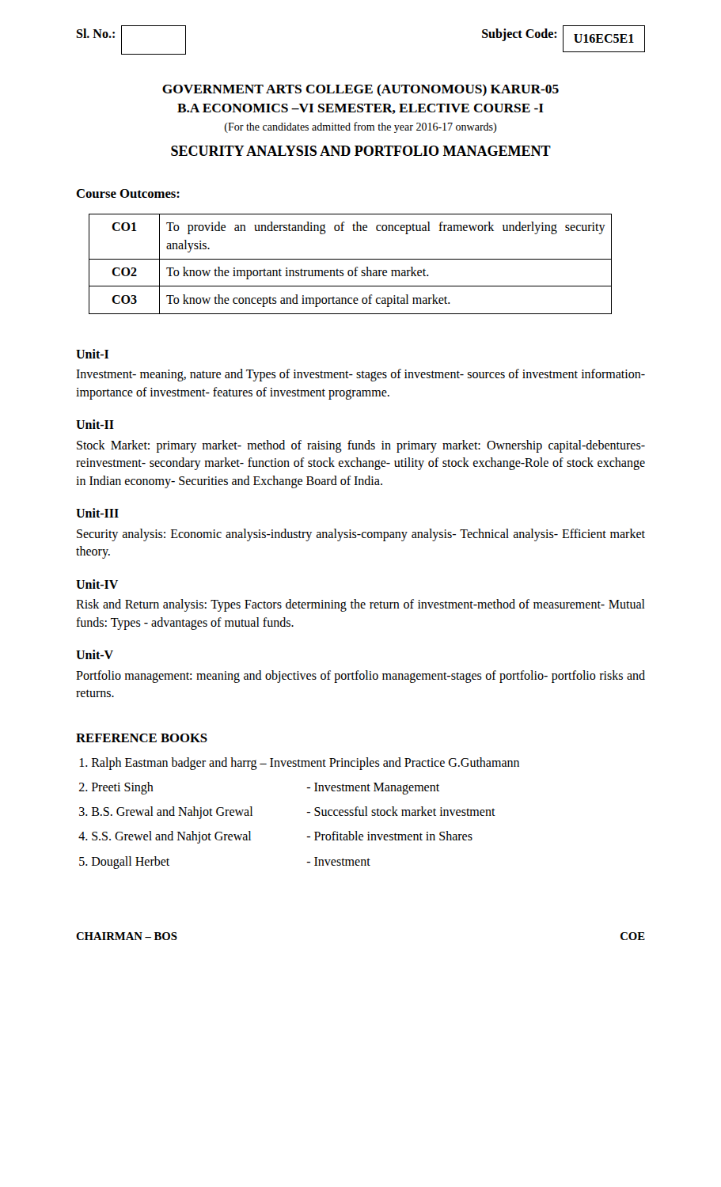Sl. No.:
Subject Code: U16EC5E1
GOVERNMENT ARTS COLLEGE (AUTONOMOUS) KARUR-05
B.A ECONOMICS –VI SEMESTER, ELECTIVE COURSE -I
(For the candidates admitted from the year 2016-17 onwards)
SECURITY ANALYSIS AND PORTFOLIO MANAGEMENT
Course Outcomes:
| CO1 | To provide an understanding of the conceptual framework underlying security analysis. |
| CO2 | To know the important instruments of share market. |
| CO3 | To know the concepts and importance of capital market. |
Unit-I
Investment- meaning, nature and Types of investment- stages of investment- sources of investment information- importance of investment- features of investment programme.
Unit-II
Stock Market: primary market- method of raising funds in primary market: Ownership capital-debentures-reinvestment- secondary market- function of stock exchange- utility of stock exchange-Role of stock exchange in Indian economy- Securities and Exchange Board of India.
Unit-III
Security analysis: Economic analysis-industry analysis-company analysis- Technical analysis- Efficient market theory.
Unit-IV
Risk and Return analysis: Types Factors determining the return of investment-method of measurement- Mutual funds: Types - advantages of mutual funds.
Unit-V
Portfolio management: meaning and objectives of portfolio management-stages of portfolio- portfolio risks and returns.
REFERENCE BOOKS
Ralph Eastman badger and harrg – Investment Principles and Practice G.Guthamann
Preeti Singh- Investment Management
B.S. Grewal and Nahjot Grewal- Successful stock market investment
S.S. Grewel and Nahjot Grewal- Profitable investment in Shares
Dougall Herbet- Investment
CHAIRMAN – BOS COE